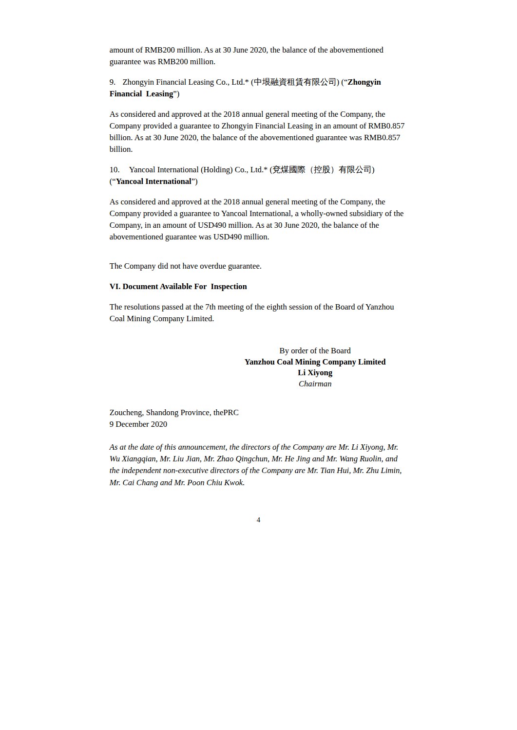amount of RMB200 million. As at 30 June 2020, the balance of the abovementioned guarantee was RMB200 million.
9. Zhongyin Financial Leasing Co., Ltd.* (中垠融資租賃有限公司) (“Zhongyin Financial Leasing”)
As considered and approved at the 2018 annual general meeting of the Company, the Company provided a guarantee to Zhongyin Financial Leasing in an amount of RMB0.857 billion. As at 30 June 2020, the balance of the abovementioned guarantee was RMB0.857 billion.
10. Yancoal International (Holding) Co., Ltd.* (兗煤國際（控股）有限公司) (“Yancoal International”)
As considered and approved at the 2018 annual general meeting of the Company, the Company provided a guarantee to Yancoal International, a wholly-owned subsidiary of the Company, in an amount of USD490 million. As at 30 June 2020, the balance of the abovementioned guarantee was USD490 million.
The Company did not have overdue guarantee.
VI. Document Available For Inspection
The resolutions passed at the 7th meeting of the eighth session of the Board of Yanzhou Coal Mining Company Limited.
By order of the Board
Yanzhou Coal Mining Company Limited
Li Xiyong
Chairman
Zoucheng, Shandong Province, thePRC
9 December 2020
As at the date of this announcement, the directors of the Company are Mr. Li Xiyong, Mr. Wu Xiangqian, Mr. Liu Jian, Mr. Zhao Qingchun, Mr. He Jing and Mr. Wang Ruolin, and the independent non-executive directors of the Company are Mr. Tian Hui, Mr. Zhu Limin, Mr. Cai Chang and Mr. Poon Chiu Kwok.
4